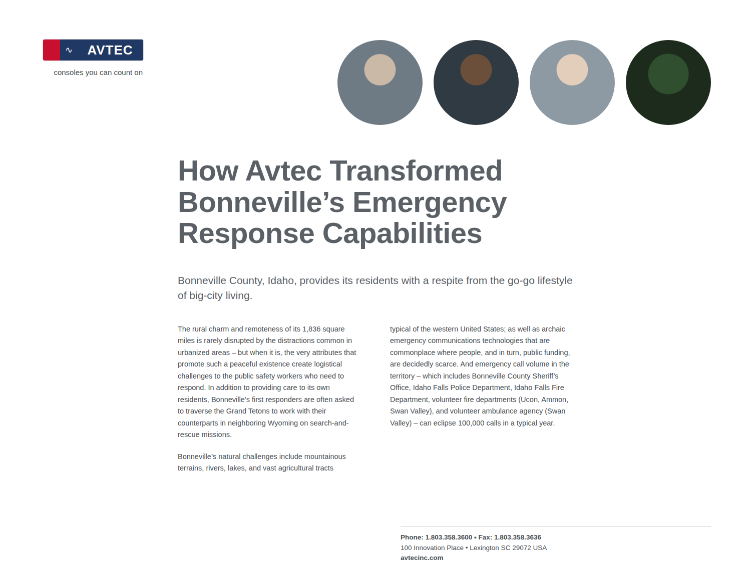∿
AVTEC
consoles you can count on
How Avtec Transformed Bonneville’s Emergency Response Capabilities
Bonneville County, Idaho, provides its residents with a respite from the go-go lifestyle of big-city living.
The rural charm and remoteness of its 1,836 square miles is rarely disrupted by the distractions common in urbanized areas – but when it is, the very attributes that promote such a peaceful existence create logistical challenges to the public safety workers who need to respond. In addition to providing care to its own residents, Bonneville’s first responders are often asked to traverse the Grand Tetons to work with their counterparts in neighboring Wyoming on search-and-rescue missions.
Bonneville’s natural challenges include mountainous terrains, rivers, lakes, and vast agricultural tracts
typical of the western United States; as well as archaic emergency communications technologies that are commonplace where people, and in turn, public funding, are decidedly scarce. And emergency call volume in the territory – which includes Bonneville County Sheriff’s Office, Idaho Falls Police Department, Idaho Falls Fire Department, volunteer fire departments (Ucon, Ammon, Swan Valley), and volunteer ambulance agency (Swan Valley) – can eclipse 100,000 calls in a typical year.
Phone: 1.803.358.3600 • Fax: 1.803.358.3636
100 Innovation Place • Lexington SC 29072 USA
avtecinc.com